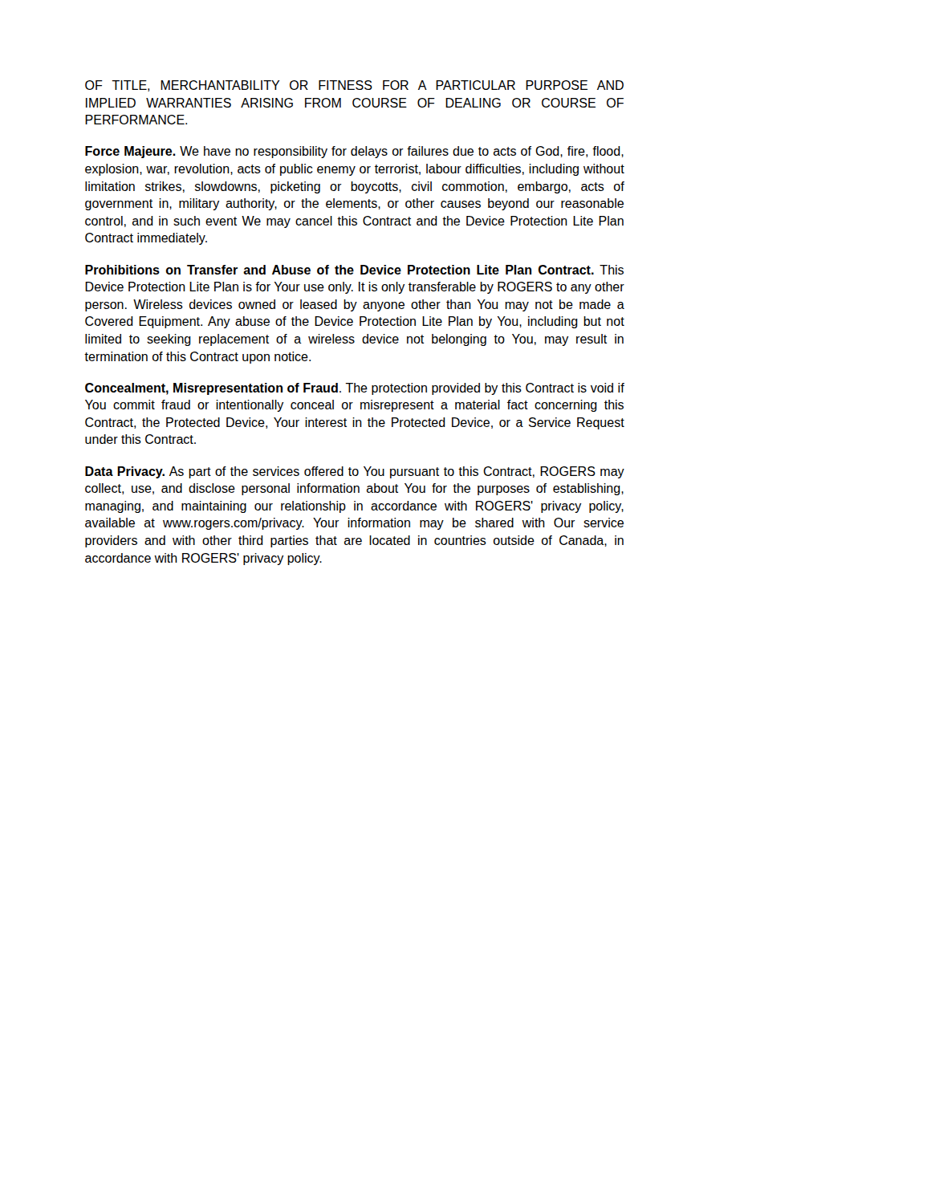OF TITLE, MERCHANTABILITY OR FITNESS FOR A PARTICULAR PURPOSE AND IMPLIED WARRANTIES ARISING FROM COURSE OF DEALING OR COURSE OF PERFORMANCE.
Force Majeure. We have no responsibility for delays or failures due to acts of God, fire, flood, explosion, war, revolution, acts of public enemy or terrorist, labour difficulties, including without limitation strikes, slowdowns, picketing or boycotts, civil commotion, embargo, acts of government in, military authority, or the elements, or other causes beyond our reasonable control, and in such event We may cancel this Contract and the Device Protection Lite Plan Contract immediately.
Prohibitions on Transfer and Abuse of the Device Protection Lite Plan Contract. This Device Protection Lite Plan is for Your use only. It is only transferable by ROGERS to any other person. Wireless devices owned or leased by anyone other than You may not be made a Covered Equipment. Any abuse of the Device Protection Lite Plan by You, including but not limited to seeking replacement of a wireless device not belonging to You, may result in termination of this Contract upon notice.
Concealment, Misrepresentation of Fraud. The protection provided by this Contract is void if You commit fraud or intentionally conceal or misrepresent a material fact concerning this Contract, the Protected Device, Your interest in the Protected Device, or a Service Request under this Contract.
Data Privacy. As part of the services offered to You pursuant to this Contract, ROGERS may collect, use, and disclose personal information about You for the purposes of establishing, managing, and maintaining our relationship in accordance with ROGERS' privacy policy, available at www.rogers.com/privacy. Your information may be shared with Our service providers and with other third parties that are located in countries outside of Canada, in accordance with ROGERS' privacy policy.